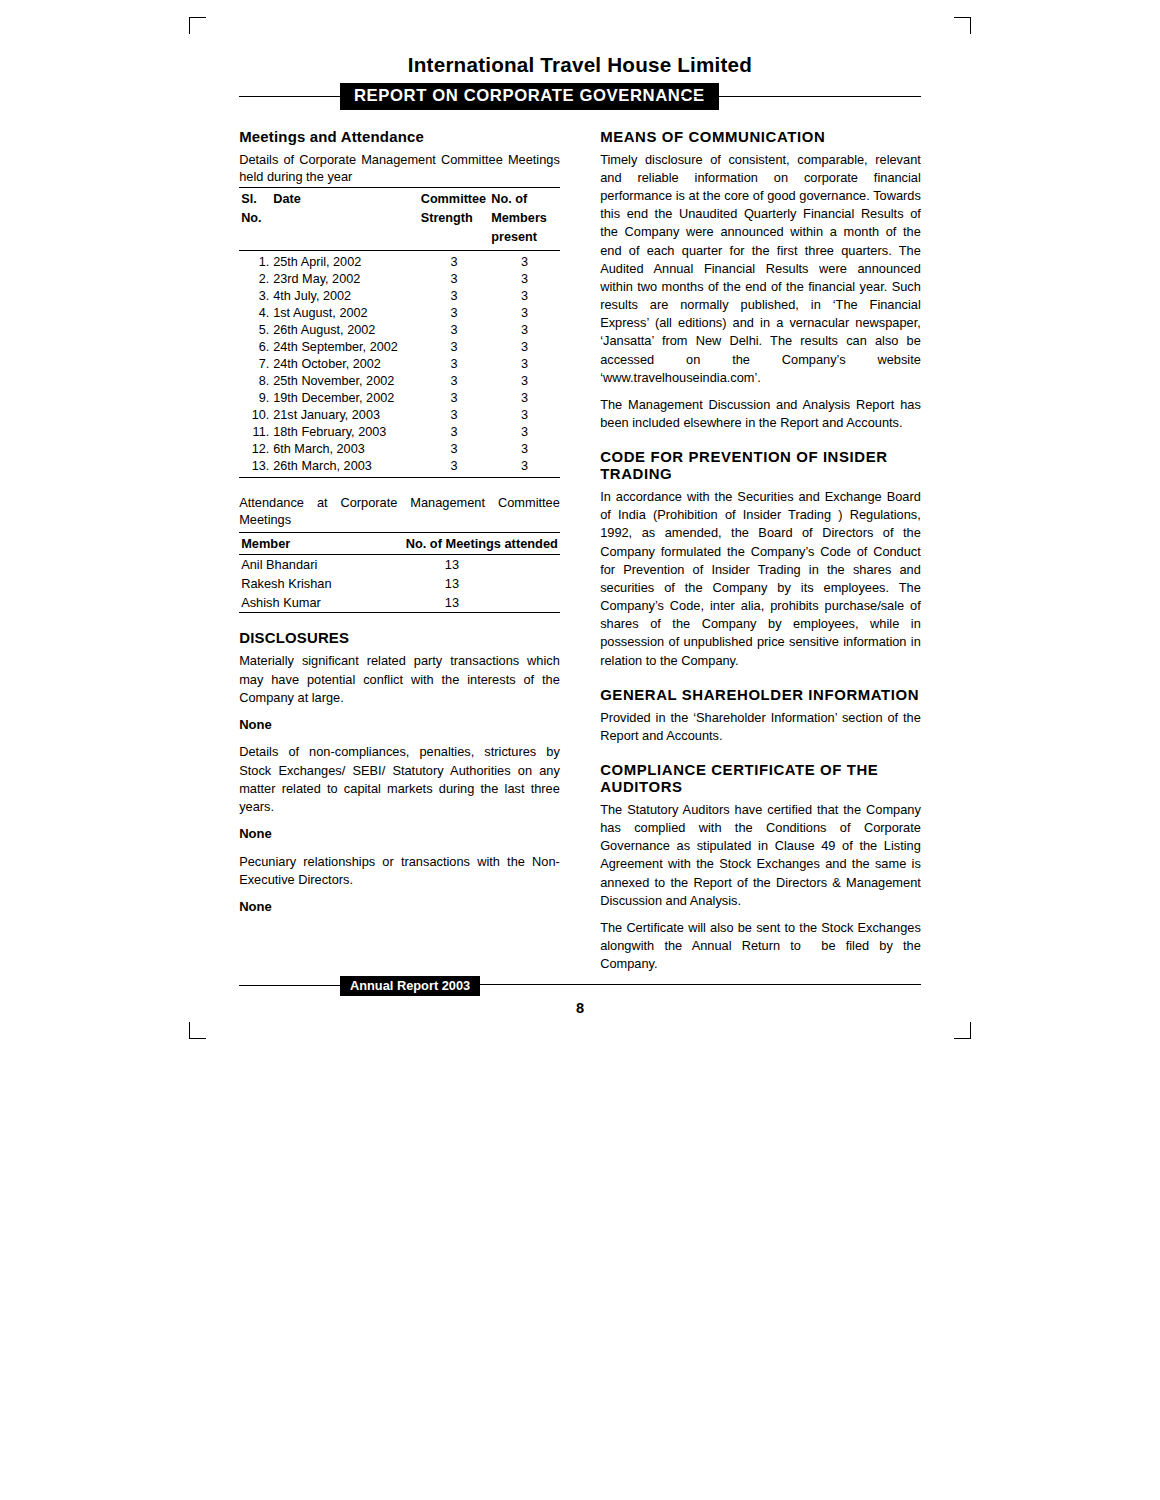International Travel House Limited
REPORT ON CORPORATE GOVERNANCE
Meetings and Attendance
Details of Corporate Management Committee Meetings held during the year
| Sl. | Date | Committee | No. of |
| --- | --- | --- | --- |
| No. | | Strength | Members |
| | | | present |
| 1. | 25th April, 2002 | 3 | 3 |
| 2. | 23rd May, 2002 | 3 | 3 |
| 3. | 4th July, 2002 | 3 | 3 |
| 4. | 1st August, 2002 | 3 | 3 |
| 5. | 26th August, 2002 | 3 | 3 |
| 6. | 24th September, 2002 | 3 | 3 |
| 7. | 24th October, 2002 | 3 | 3 |
| 8. | 25th November, 2002 | 3 | 3 |
| 9. | 19th December, 2002 | 3 | 3 |
| 10. | 21st January, 2003 | 3 | 3 |
| 11. | 18th February, 2003 | 3 | 3 |
| 12. | 6th March, 2003 | 3 | 3 |
| 13. | 26th March, 2003 | 3 | 3 |
Attendance at Corporate Management Committee Meetings
| Member | No. of Meetings attended |
| --- | --- |
| Anil Bhandari | 13 |
| Rakesh Krishan | 13 |
| Ashish Kumar | 13 |
DISCLOSURES
Materially significant related party transactions which may have potential conflict with the interests of the Company at large.
None
Details of non-compliances, penalties, strictures by Stock Exchanges/ SEBI/ Statutory Authorities on any matter related to capital markets during the last three years.
None
Pecuniary relationships or transactions with the Non-Executive Directors.
None
MEANS OF COMMUNICATION
Timely disclosure of consistent, comparable, relevant and reliable information on corporate financial performance is at the core of good governance. Towards this end the Unaudited Quarterly Financial Results of the Company were announced within a month of the end of each quarter for the first three quarters. The Audited Annual Financial Results were announced within two months of the end of the financial year. Such results are normally published, in ‘The Financial Express’ (all editions) and in a vernacular newspaper, ‘Jansatta’ from New Delhi. The results can also be accessed on the Company’s website ‘www.travelhouseindia.com’.
The Management Discussion and Analysis Report has been included elsewhere in the Report and Accounts.
CODE FOR PREVENTION OF INSIDER TRADING
In accordance with the Securities and Exchange Board of India (Prohibition of Insider Trading ) Regulations, 1992, as amended, the Board of Directors of the Company formulated the Company’s Code of Conduct for Prevention of Insider Trading in the shares and securities of the Company by its employees. The Company’s Code, inter alia, prohibits purchase/sale of shares of the Company by employees, while in possession of unpublished price sensitive information in relation to the Company.
GENERAL SHAREHOLDER INFORMATION
Provided in the ‘Shareholder Information’ section of the Report and Accounts.
COMPLIANCE CERTIFICATE OF THE AUDITORS
The Statutory Auditors have certified that the Company has complied with the Conditions of Corporate Governance as stipulated in Clause 49 of the Listing Agreement with the Stock Exchanges and the same is annexed to the Report of the Directors & Management Discussion and Analysis.
The Certificate will also be sent to the Stock Exchanges alongwith the Annual Return to be filed by the Company.
Annual Report 2003
8